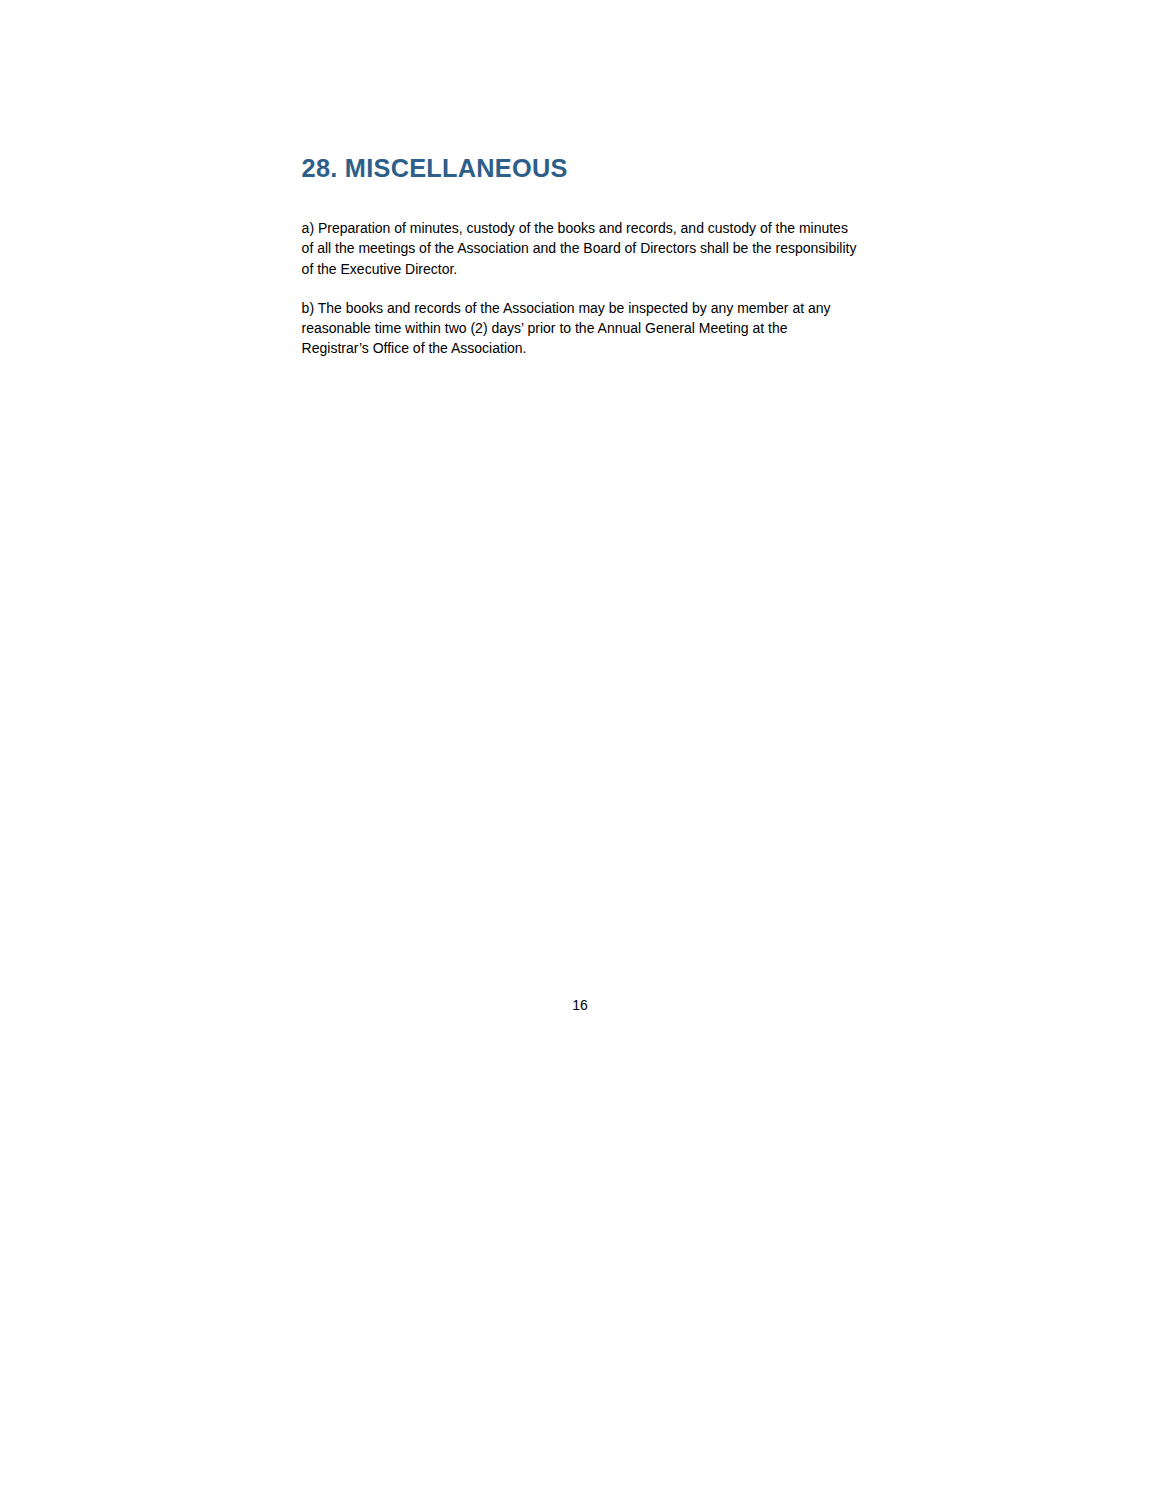28. MISCELLANEOUS
a) Preparation of minutes, custody of the books and records, and custody of the minutes of all the meetings of the Association and the Board of Directors shall be the responsibility of the Executive Director.
b) The books and records of the Association may be inspected by any member at any reasonable time within two (2) days’ prior to the Annual General Meeting at the Registrar’s Office of the Association.
16